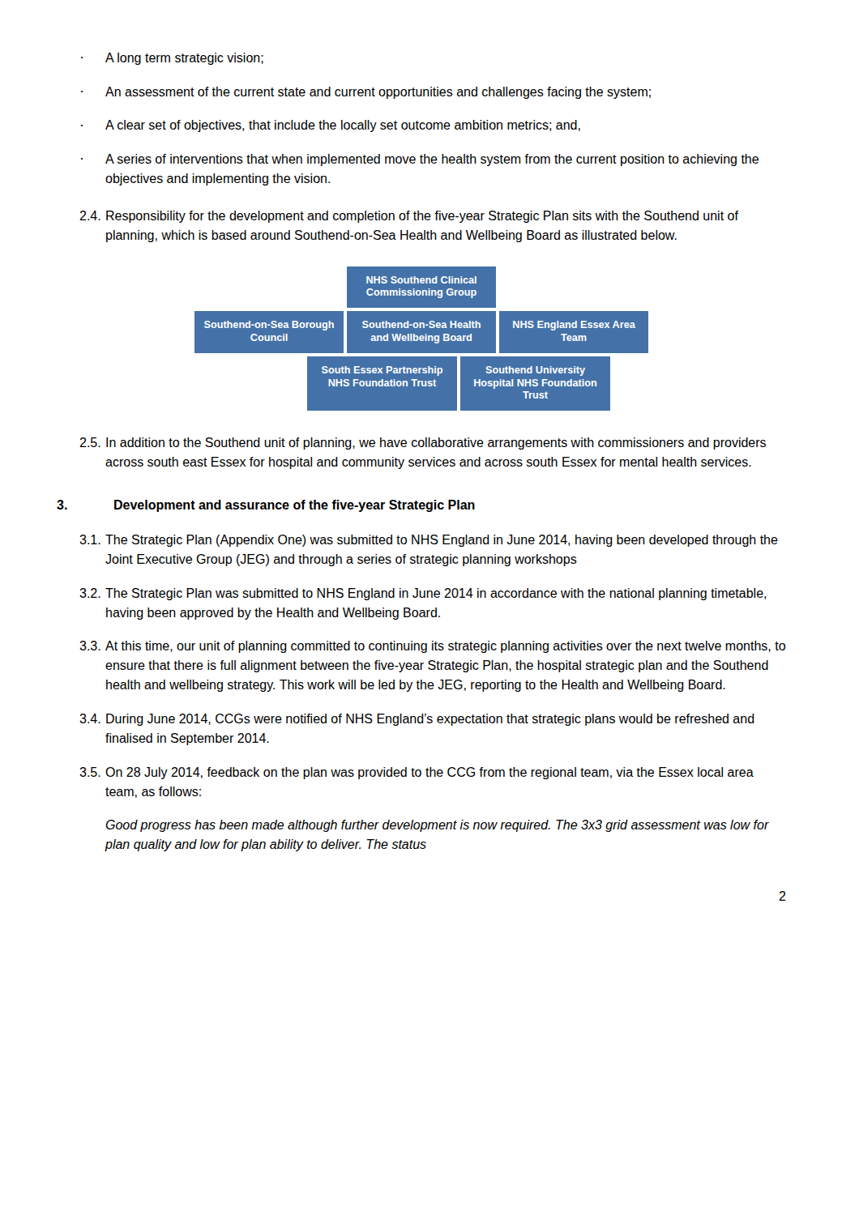A long term strategic vision;
An assessment of the current state and current opportunities and challenges facing the system;
A clear set of objectives, that include the locally set outcome ambition metrics; and,
A series of interventions that when implemented move the health system from the current position to achieving the objectives and implementing the vision.
2.4.
Responsibility for the development and completion of the five-year Strategic Plan sits with the Southend unit of planning, which is based around Southend-on-Sea Health and Wellbeing Board as illustrated below.
NHS Southend Clinical Commissioning Group
Southend-on-Sea Borough Council
Southend-on-Sea Health and Wellbeing Board
NHS England Essex Area Team
South Essex Partnership NHS Foundation Trust
Southend University Hospital NHS Foundation Trust
2.5.
In addition to the Southend unit of planning, we have collaborative arrangements with commissioners and providers across south east Essex for hospital and community services and across south Essex for mental health services.
3.
Development and assurance of the five-year Strategic Plan
3.1.
The Strategic Plan (Appendix One) was submitted to NHS England in June 2014, having been developed through the Joint Executive Group (JEG) and through a series of strategic planning workshops
3.2.
The Strategic Plan was submitted to NHS England in June 2014 in accordance with the national planning timetable, having been approved by the Health and Wellbeing Board.
3.3.
At this time, our unit of planning committed to continuing its strategic planning activities over the next twelve months, to ensure that there is full alignment between the five-year Strategic Plan, the hospital strategic plan and the Southend health and wellbeing strategy. This work will be led by the JEG, reporting to the Health and Wellbeing Board.
3.4.
During June 2014, CCGs were notified of NHS England’s expectation that strategic plans would be refreshed and finalised in September 2014.
3.5.
On 28 July 2014, feedback on the plan was provided to the CCG from the regional team, via the Essex local area team, as follows:
Good progress has been made although further development is now required. The 3x3 grid assessment was low for plan quality and low for plan ability to deliver. The status
2